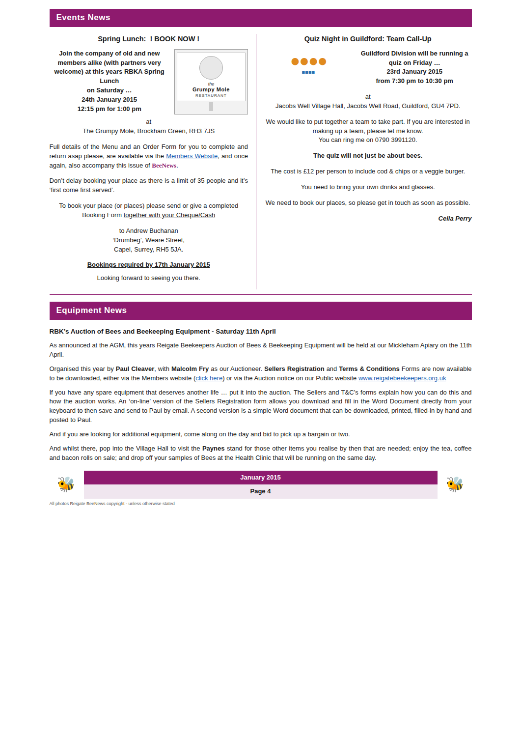Events News
Spring Lunch: ! BOOK NOW !
Join the company of old and new members alike (with partners very welcome) at this years RBKA Spring Lunch
on Saturday …
24th January 2015
12:15 pm for 1:00 pm
the
Grumpy Mole
RESTAURANT
at
The Grumpy Mole, Brockham Green, RH3 7JS
Full details of the Menu and an Order Form for you to complete and return asap please, are available via the Members Website, and once again, also accompany this issue of BeeNews.
Don’t delay booking your place as there is a limit of 35 people and it’s ‘first come first served’.
To book your place (or places) please send or give a completed Booking Form together with your Cheque/Cash
to Andrew Buchanan
‘Drumbeg’, Weare Street,
Capel, Surrey, RH5 5JA.
Bookings required by 17th January 2015
Looking forward to seeing you there.
Quiz Night in Guildford: Team Call-Up
●●●● ■■■■
Guildford Division will be running a quiz on Friday …
23rd January 2015
from 7:30 pm to 10:30 pm
at
Jacobs Well Village Hall, Jacobs Well Road, Guildford, GU4 7PD.
We would like to put together a team to take part. If you are interested in making up a team, please let me know.
You can ring me on 0790 3991120.
The quiz will not just be about bees.
The cost is £12 per person to include cod & chips or a veggie burger.
You need to bring your own drinks and glasses.
We need to book our places, so please get in touch as soon as possible.
Celia Perry
Equipment News
RBK’s Auction of Bees and Beekeeping Equipment - Saturday 11th April
As announced at the AGM, this years Reigate Beekeepers Auction of Bees & Beekeeping Equipment will be held at our Mickleham Apiary on the 11th April.
Organised this year by Paul Cleaver, with Malcolm Fry as our Auctioneer. Sellers Registration and Terms & Conditions Forms are now available to be downloaded, either via the Members website (click here) or via the Auction notice on our Public website www.reigatebeekeepers.org.uk
If you have any spare equipment that deserves another life … put it into the auction. The Sellers and T&C’s forms explain how you can do this and how the auction works. An ‘on-line’ version of the Sellers Registration form allows you download and fill in the Word Document directly from your keyboard to then save and send to Paul by email. A second version is a simple Word document that can be downloaded, printed, filled-in by hand and posted to Paul.
And if you are looking for additional equipment, come along on the day and bid to pick up a bargain or two.
And whilst there, pop into the Village Hall to visit the Paynes stand for those other items you realise by then that are needed; enjoy the tea, coffee and bacon rolls on sale; and drop off your samples of Bees at the Health Clinic that will be running on the same day.
🐝
🐝
January 2015
Page 4
All photos Reigate BeeNews copyright - unless otherwise stated